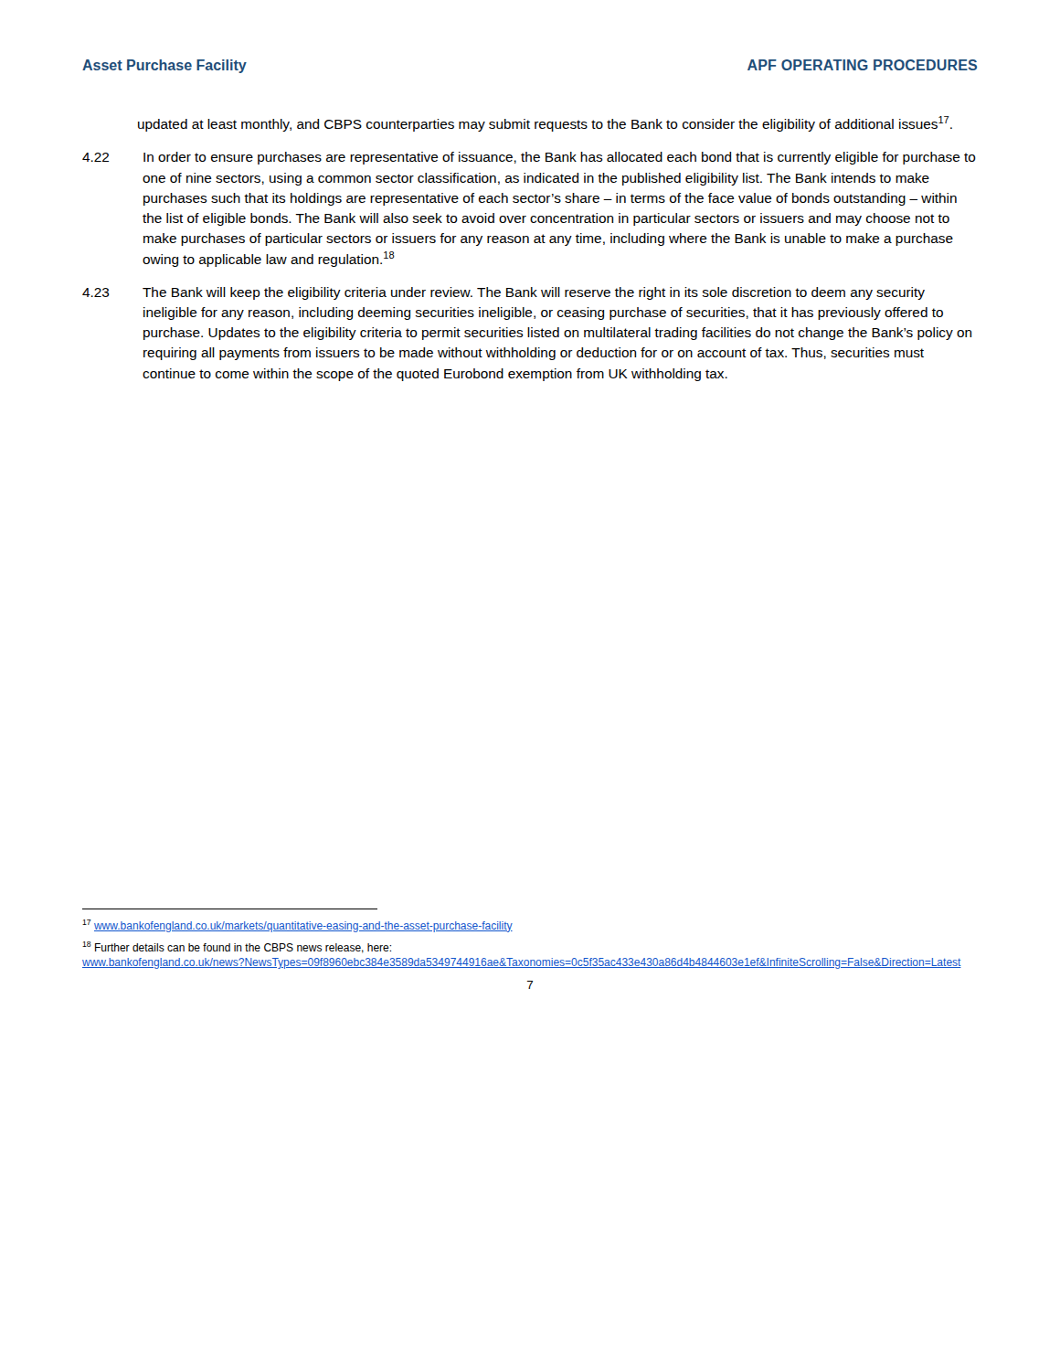Asset Purchase Facility
APF OPERATING PROCEDURES
updated at least monthly, and CBPS counterparties may submit requests to the Bank to consider the eligibility of additional issues17.
4.22
In order to ensure purchases are representative of issuance, the Bank has allocated each bond that is currently eligible for purchase to one of nine sectors, using a common sector classification, as indicated in the published eligibility list. The Bank intends to make purchases such that its holdings are representative of each sector’s share – in terms of the face value of bonds outstanding – within the list of eligible bonds. The Bank will also seek to avoid over concentration in particular sectors or issuers and may choose not to make purchases of particular sectors or issuers for any reason at any time, including where the Bank is unable to make a purchase owing to applicable law and regulation.18
4.23
The Bank will keep the eligibility criteria under review. The Bank will reserve the right in its sole discretion to deem any security ineligible for any reason, including deeming securities ineligible, or ceasing purchase of securities, that it has previously offered to purchase. Updates to the eligibility criteria to permit securities listed on multilateral trading facilities do not change the Bank’s policy on requiring all payments from issuers to be made without withholding or deduction for or on account of tax. Thus, securities must continue to come within the scope of the quoted Eurobond exemption from UK withholding tax.
17 www.bankofengland.co.uk/markets/quantitative-easing-and-the-asset-purchase-facility
18 Further details can be found in the CBPS news release, here:
www.bankofengland.co.uk/news?NewsTypes=09f8960ebc384e3589da5349744916ae&Taxonomies=0c5f35ac433e430a86d4b4844603e1ef&InfiniteScrolling=False&Direction=Latest
7